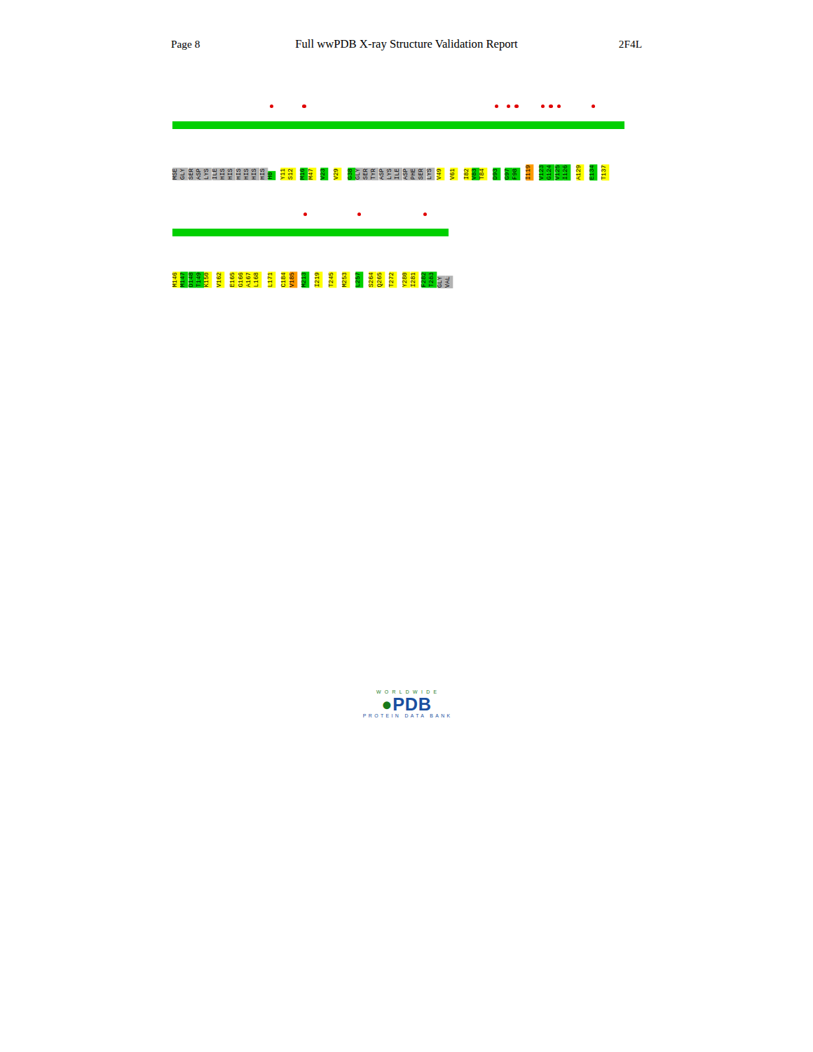Page 8
Full wwPDB X-ray Structure Validation Report
2F4L
MSE
GLY
SER
ASP
LYS
ILE
HIS
HIS
HIS
HIS
HIS
HIS
H0
Y11
S12
M16
M47
V23
V29
G38
GLY
SER
TYR
ASP
LYS
ILE
ASP
PHE
SER
LYS
V49
V61
I82
V83
T84
D93
G97
F98
I119
V123
G124
V125
I126
A129
E134
T137
M146
M147
D148
T149
K150
V162
E165
G166
A167
L168
L171
C184
V185
M213
I219
T245
M253
L257
S264
Q265
T272
Y280
I281
F282
T283
GLY
VAL
WORLDWIDE
●PDB
PROTEIN DATA BANK